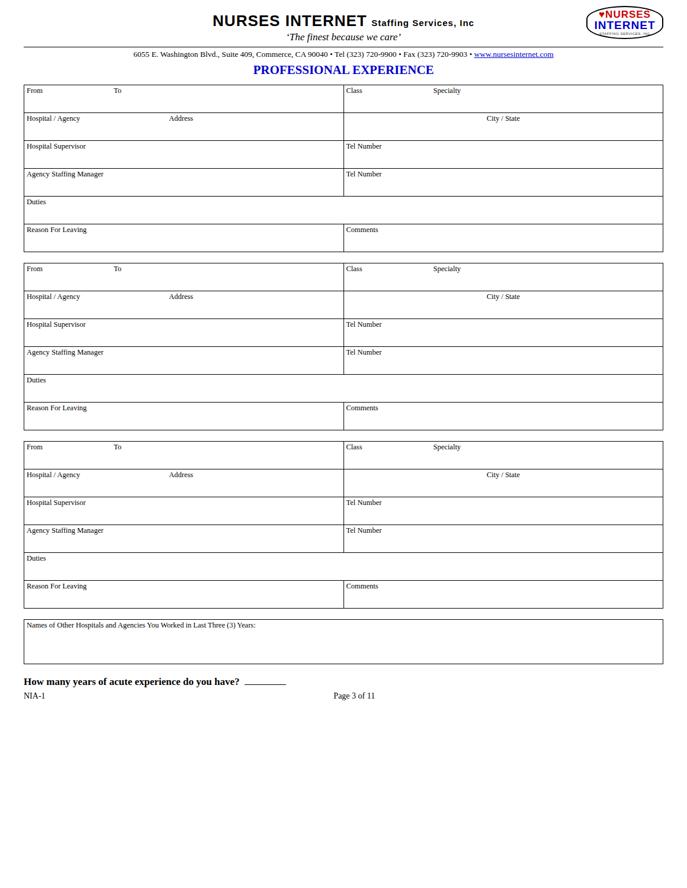♥NURSES
INTERNET
STAFFING SERVICES, INC
NURSES INTERNET Staffing Services, Inc
‘The finest because we care’
6055 E. Washington Blvd., Suite 409, Commerce, CA 90040 • Tel (323) 720-9900 • Fax (323) 720-9903 • www.nursesinternet.com
PROFESSIONAL EXPERIENCE
| From To | Class Specialty |
| Hospital / Agency Address | City / State |
| Hospital Supervisor | Tel Number |
| Agency Staffing Manager | Tel Number |
| Duties |
| Reason For Leaving | Comments |
| From To | Class Specialty |
| Hospital / Agency Address | City / State |
| Hospital Supervisor | Tel Number |
| Agency Staffing Manager | Tel Number |
| Duties |
| Reason For Leaving | Comments |
| From To | Class Specialty |
| Hospital / Agency Address | City / State |
| Hospital Supervisor | Tel Number |
| Agency Staffing Manager | Tel Number |
| Duties |
| Reason For Leaving | Comments |
| Names of Other Hospitals and Agencies You Worked in Last Three (3) Years: |
How many years of acute experience do you have?
NIA-1
Page 3 of 11